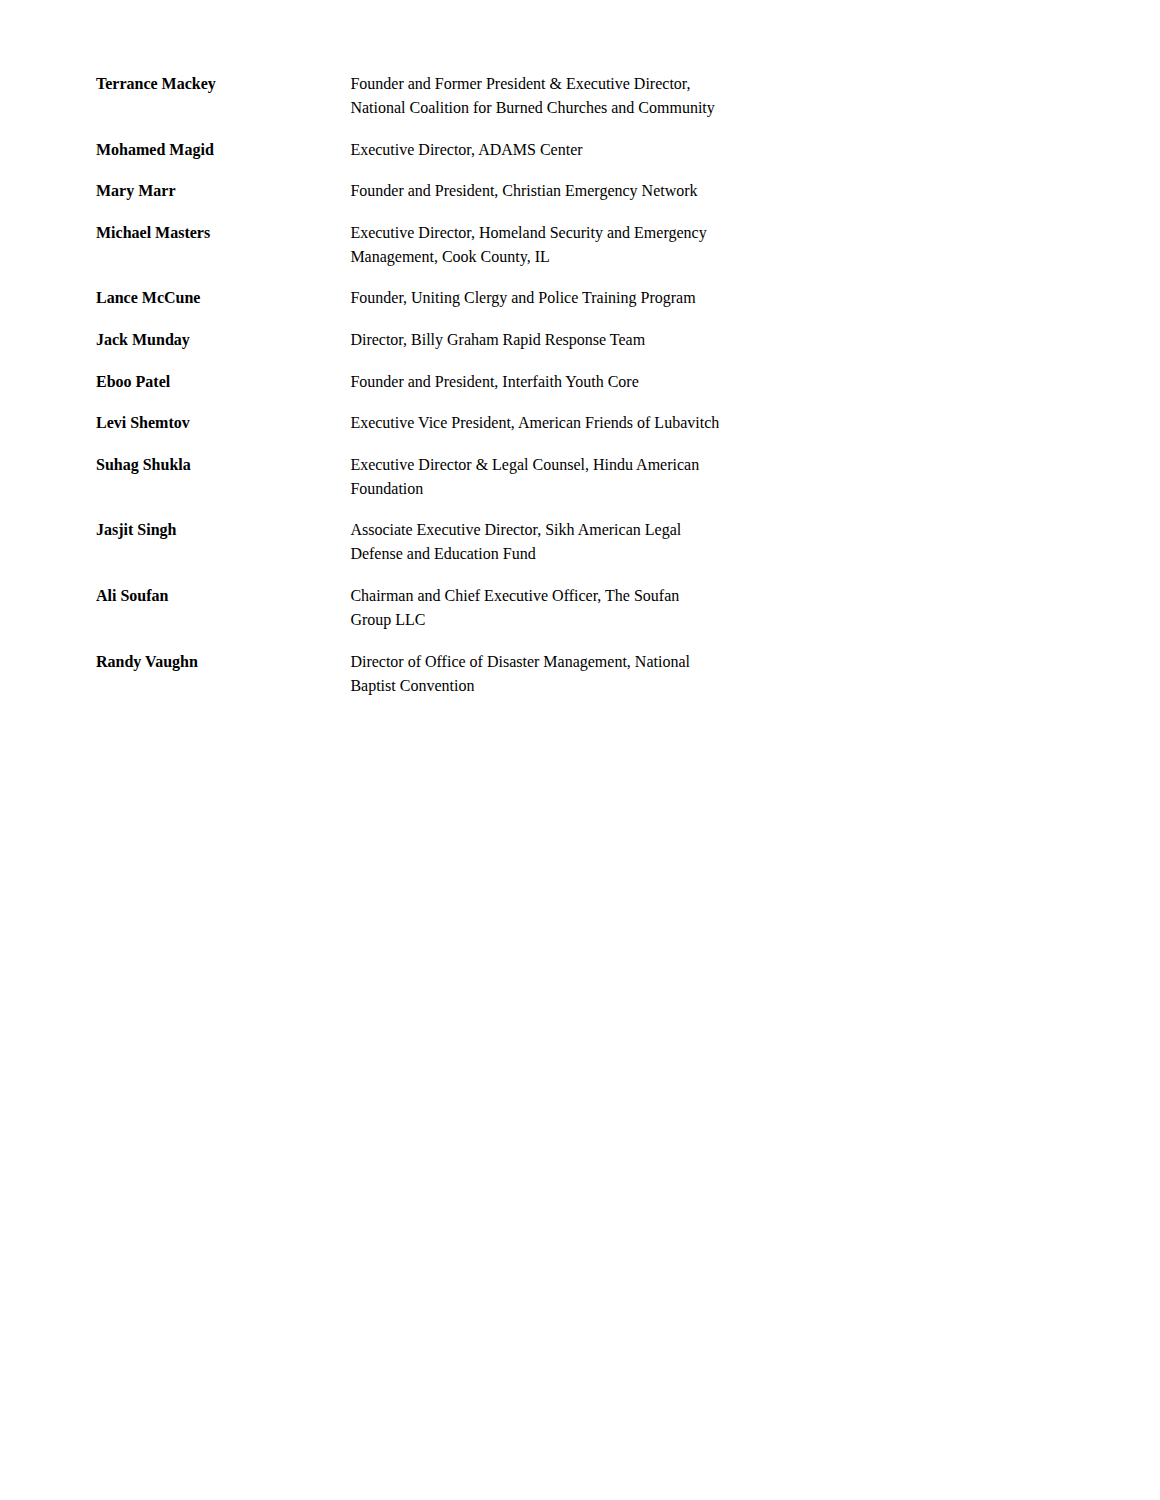| Terrance Mackey | Founder and Former President & Executive Director, National Coalition for Burned Churches and Community |
| Mohamed Magid | Executive Director, ADAMS Center |
| Mary Marr | Founder and President, Christian Emergency Network |
| Michael Masters | Executive Director, Homeland Security and Emergency Management, Cook County, IL |
| Lance McCune | Founder, Uniting Clergy and Police Training Program |
| Jack Munday | Director, Billy Graham Rapid Response Team |
| Eboo Patel | Founder and President, Interfaith Youth Core |
| Levi Shemtov | Executive Vice President, American Friends of Lubavitch |
| Suhag Shukla | Executive Director & Legal Counsel, Hindu American Foundation |
| Jasjit Singh | Associate Executive Director, Sikh American Legal Defense and Education Fund |
| Ali Soufan | Chairman and Chief Executive Officer, The Soufan Group LLC |
| Randy Vaughn | Director of Office of Disaster Management, National Baptist Convention |